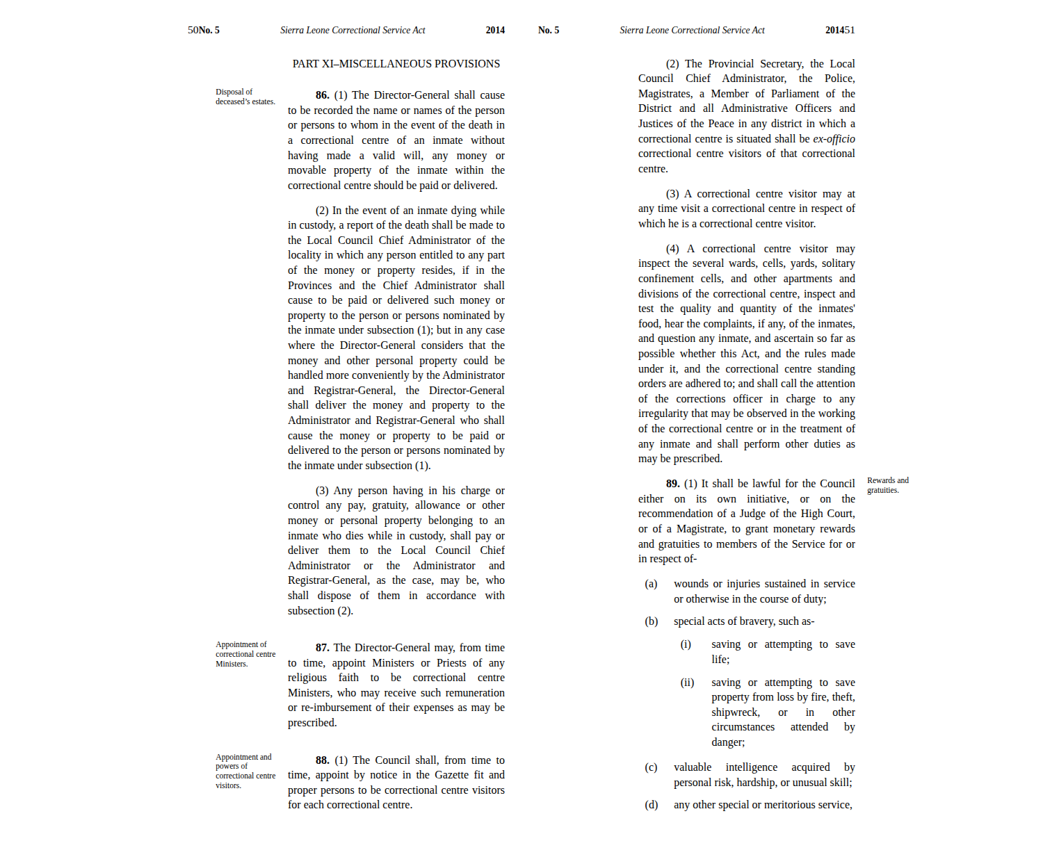50 No. 5 Sierra Leone Correctional Service Act 2014
PART XI–MISCELLANEOUS PROVISIONS
Disposal of deceased’s estates.
86. (1) The Director-General shall cause to be recorded the name or names of the person or persons to whom in the event of the death in a correctional centre of an inmate without having made a valid will, any money or movable property of the inmate within the correctional centre should be paid or delivered.
(2) In the event of an inmate dying while in custody, a report of the death shall be made to the Local Council Chief Administrator of the locality in which any person entitled to any part of the money or property resides, if in the Provinces and the Chief Administrator shall cause to be paid or delivered such money or property to the person or persons nominated by the inmate under subsection (1); but in any case where the Director-General considers that the money and other personal property could be handled more conveniently by the Administrator and Registrar-General, the Director-General shall deliver the money and property to the Administrator and Registrar-General who shall cause the money or property to be paid or delivered to the person or persons nominated by the inmate under subsection (1).
(3) Any person having in his charge or control any pay, gratuity, allowance or other money or personal property belonging to an inmate who dies while in custody, shall pay or deliver them to the Local Council Chief Administrator or the Administrator and Registrar-General, as the case, may be, who shall dispose of them in accordance with subsection (2).
Appointment of correctional centre Ministers.
87. The Director-General may, from time to time, appoint Ministers or Priests of any religious faith to be correctional centre Ministers, who may receive such remuneration or re-imbursement of their expenses as may be prescribed.
Appointment and powers of correctional centre visitors.
88. (1) The Council shall, from time to time, appoint by notice in the Gazette fit and proper persons to be correctional centre visitors for each correctional centre.
No. 5 Sierra Leone Correctional Service Act 2014 51
(2) The Provincial Secretary, the Local Council Chief Administrator, the Police, Magistrates, a Member of Parliament of the District and all Administrative Officers and Justices of the Peace in any district in which a correctional centre is situated shall be ex-officio correctional centre visitors of that correctional centre.
(3) A correctional centre visitor may at any time visit a correctional centre in respect of which he is a correctional centre visitor.
(4) A correctional centre visitor may inspect the several wards, cells, yards, solitary confinement cells, and other apartments and divisions of the correctional centre, inspect and test the quality and quantity of the inmates' food, hear the complaints, if any, of the inmates, and question any inmate, and ascertain so far as possible whether this Act, and the rules made under it, and the correctional centre standing orders are adhered to; and shall call the attention of the corrections officer in charge to any irregularity that may be observed in the working of the correctional centre or in the treatment of any inmate and shall perform other duties as may be prescribed.
Rewards and gratuities.
89. (1) It shall be lawful for the Council either on its own initiative, or on the recommendation of a Judge of the High Court, or of a Magistrate, to grant monetary rewards and gratuities to members of the Service for or in respect of-
(a) wounds or injuries sustained in service or otherwise in the course of duty;
(b) special acts of bravery, such as-
(i) saving or attempting to save life;
(ii) saving or attempting to save property from loss by fire, theft, shipwreck, or in other circumstances attended by danger;
(c) valuable intelligence acquired by personal risk, hardship, or unusual skill;
(d) any other special or meritorious service,